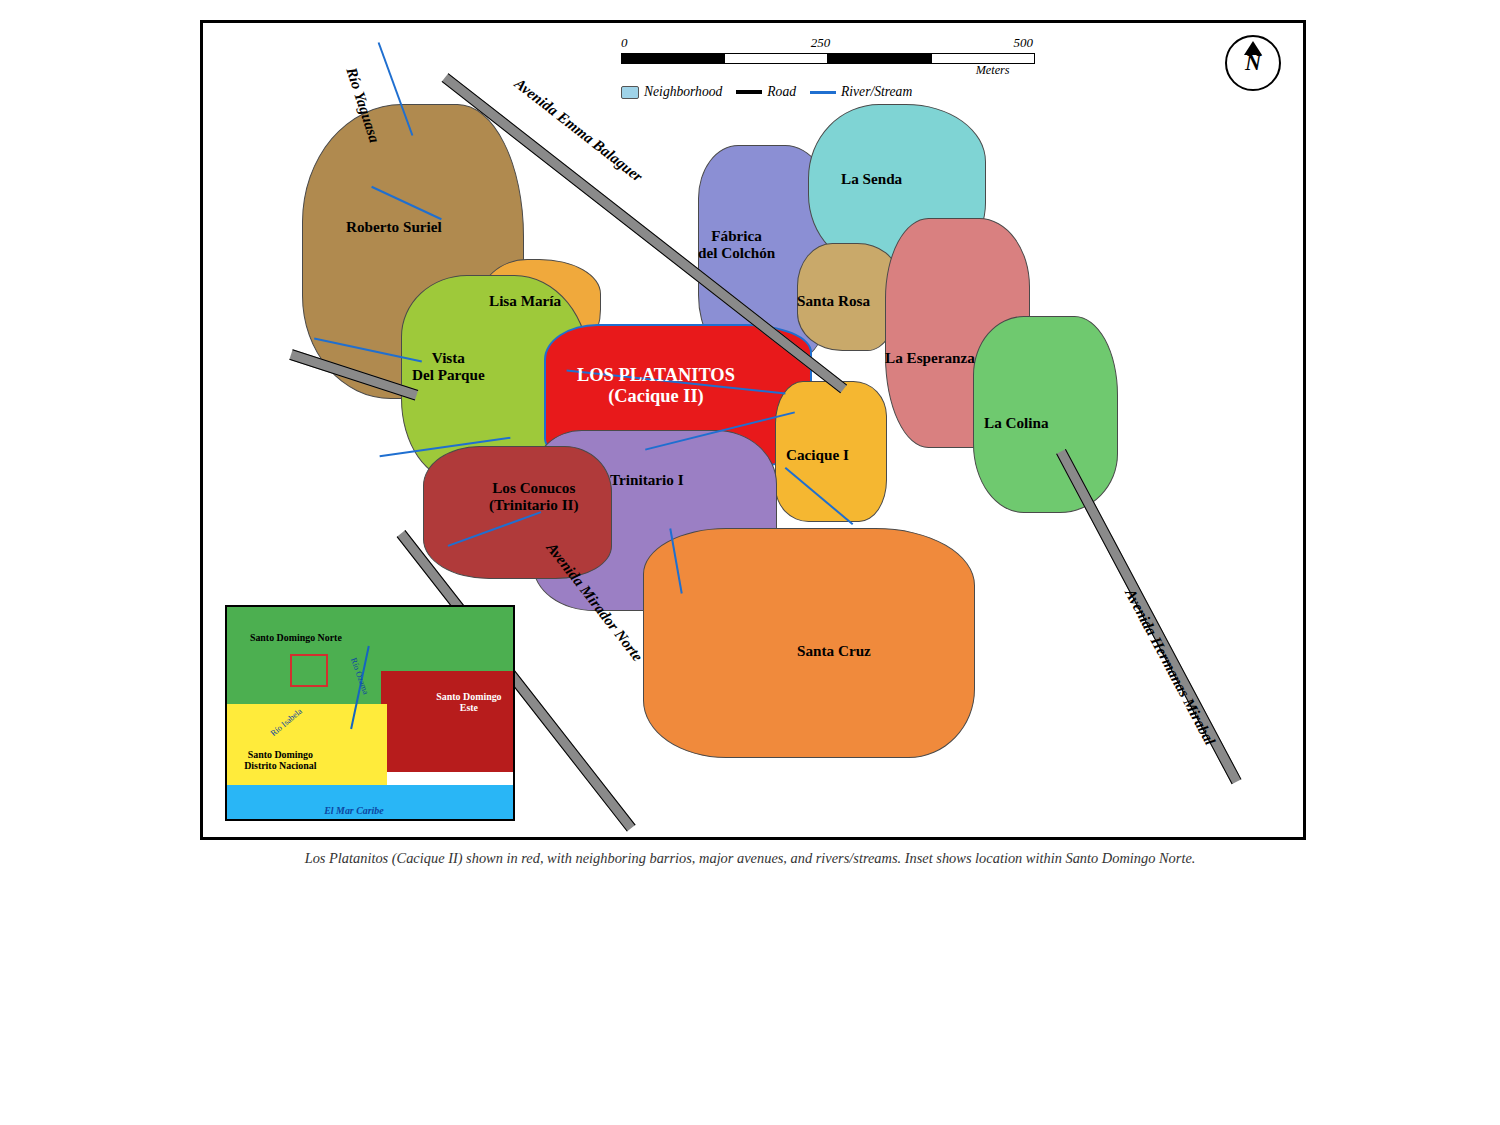Avenida Emma Balaguer
Avenida Mirador Norte
Avenida Hermanas Mirabal
Río Yaguasa
Roberto Suriel
Lisa María
Vista
Del Parque
Fábrica
del Colchón
La Senda
Santa Rosa
La Esperanza
La Colina
LOS PLATANITOS
(Cacique II)
Cacique I
Trinitario I
Los Conucos
(Trinitario II)
Santa Cruz
0 250 500
Meters
Neighborhood
Road
River/Stream
N
Río Ozama
Río Isabela
Santo Domingo Norte
Santo Domingo
Este
Santo Domingo
Distrito Nacional
El Mar Caribe
Los Platanitos (Cacique II) shown in red, with neighboring barrios, major avenues, and rivers/streams. Inset shows location within Santo Domingo Norte.